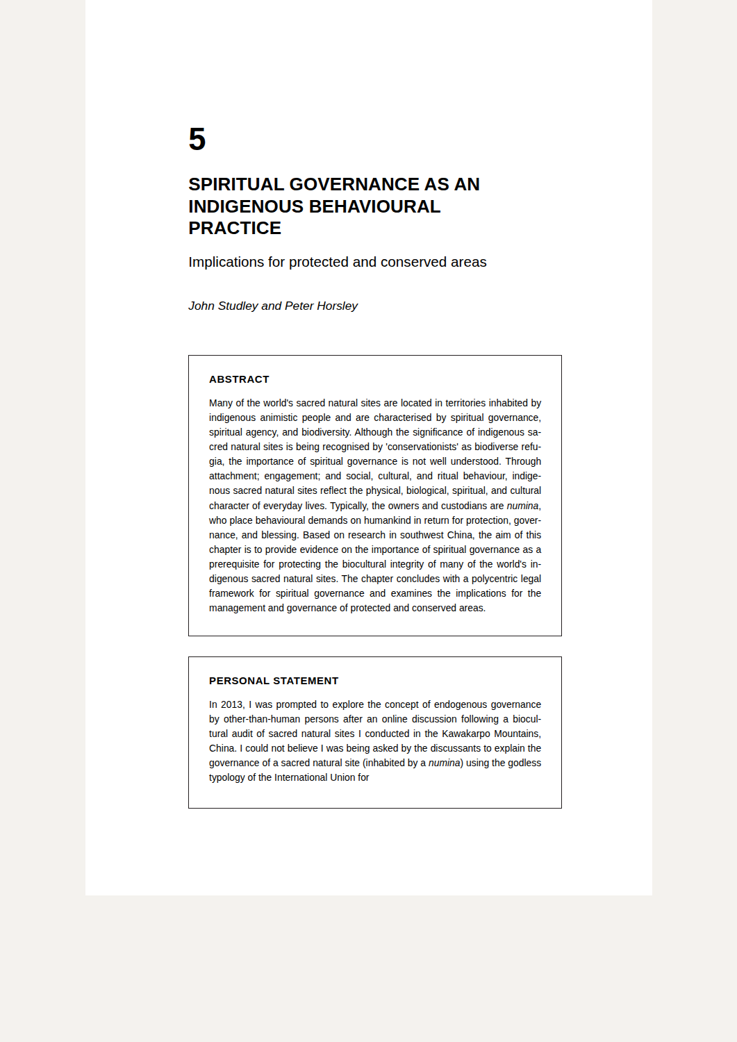5
Spiritual governance as an indigenous behavioural practice
Implications for protected and conserved areas
John Studley and Peter Horsley
Abstract
Many of the world's sacred natural sites are located in territories inhabited by indigenous animistic people and are characterised by spiritual governance, spiritual agency, and biodiversity. Although the significance of indigenous sacred natural sites is being recognised by 'conservationists' as biodiverse refugia, the importance of spiritual governance is not well understood. Through attachment; engagement; and social, cultural, and ritual behaviour, indigenous sacred natural sites reflect the physical, biological, spiritual, and cultural character of everyday lives. Typically, the owners and custodians are numina, who place behavioural demands on humankind in return for protection, governance, and blessing. Based on research in southwest China, the aim of this chapter is to provide evidence on the importance of spiritual governance as a prerequisite for protecting the biocultural integrity of many of the world's indigenous sacred natural sites. The chapter concludes with a polycentric legal framework for spiritual governance and examines the implications for the management and governance of protected and conserved areas.
Personal statement
In 2013, I was prompted to explore the concept of endogenous governance by other-than-human persons after an online discussion following a biocultural audit of sacred natural sites I conducted in the Kawakarpo Mountains, China. I could not believe I was being asked by the discussants to explain the governance of a sacred natural site (inhabited by a numina) using the godless typology of the International Union for